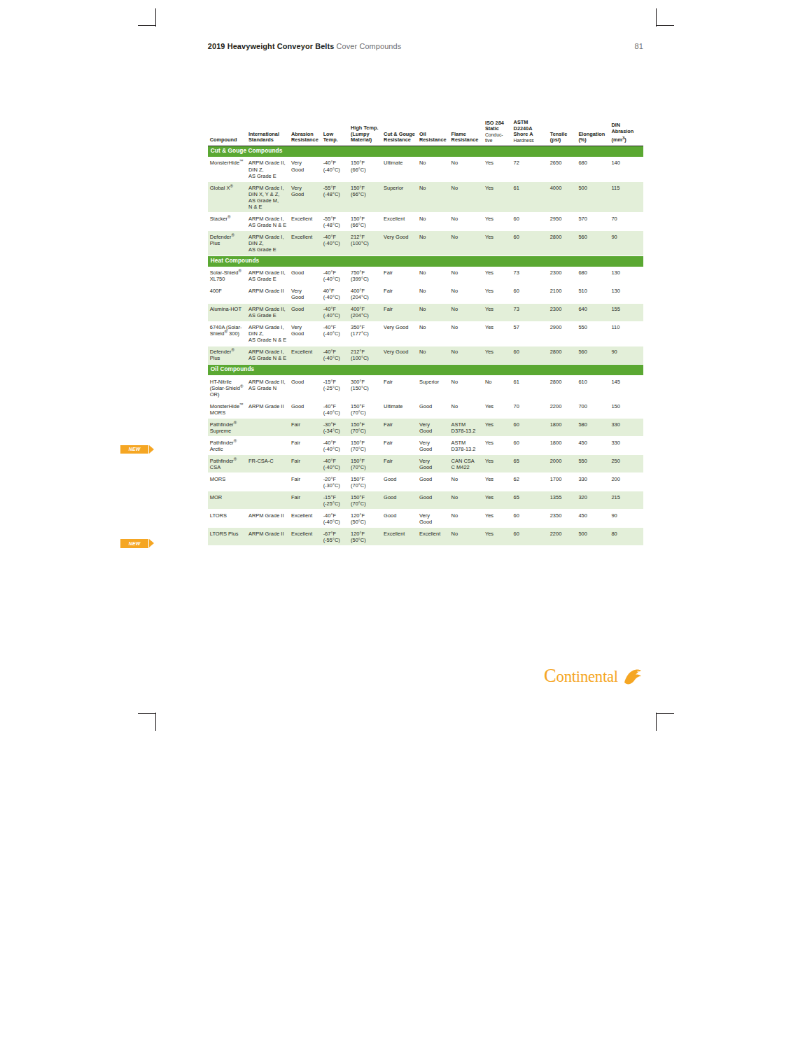2019 Heavyweight Conveyor Belts Cover Compounds
81
NEW
NEW
| Compound | International Standards | Abrasion Resistance | Low Temp. | High Temp. (Lumpy Material) | Cut & Gouge Resistance | Oil Resistance | Flame Resistance | ISO 284 Static Conduc- tive | ASTM D2240A Shore A Hardness | Tensile (psi) | Elongation (%) | DIN Abrasion (mm 3 ) |
| --- | --- | --- | --- | --- | --- | --- | --- | --- | --- | --- | --- | --- |
| Cut & Gouge Compounds |
| MonsterHide ™ | ARPM Grade II, DIN Z, AS Grade E | Very Good | -40°F (-40°C) | 150°F (66°C) | Ultimate | No | No | Yes | 72 | 2650 | 680 | 140 |
| Global X ® | ARPM Grade I, DIN X, Y & Z, AS Grade M, N & E | Very Good | -55°F (-48°C) | 150°F (66°C) | Superior | No | No | Yes | 61 | 4000 | 500 | 115 |
| Stacker ® | ARPM Grade I, AS Grade N & E | Excellent | -55°F (-48°C) | 150°F (66°C) | Excellent | No | No | Yes | 60 | 2950 | 570 | 70 |
| Defender ® Plus | ARPM Grade I, DIN Z, AS Grade E | Excellent | -40°F (-40°C) | 212°F (100°C) | Very Good | No | No | Yes | 60 | 2800 | 560 | 90 |
| Heat Compounds |
| Solar-Shield ® XL750 | ARPM Grade II, AS Grade E | Good | -40°F (-40°C) | 750°F (399°C) | Fair | No | No | Yes | 73 | 2300 | 680 | 130 |
| 400F | ARPM Grade II | Very Good | 40°F (-40°C) | 400°F (204°C) | Fair | No | No | Yes | 60 | 2100 | 510 | 130 |
| Alumina-HOT | ARPM Grade II, AS Grade E | Good | -40°F (-40°C) | 400°F (204°C) | Fair | No | No | Yes | 73 | 2300 | 640 | 155 |
| 6740A (Solar- Shield ® 300) | ARPM Grade I, DIN Z, AS Grade N & E | Very Good | -40°F (-40°C) | 350°F (177°C) | Very Good | No | No | Yes | 57 | 2900 | 550 | 110 |
| Defender ® Plus | ARPM Grade I, AS Grade N & E | Excellent | -40°F (-40°C) | 212°F (100°C) | Very Good | No | No | Yes | 60 | 2800 | 560 | 90 |
| Oil Compounds |
| HT-Nitrile (Solar-Shield ® OR) | ARPM Grade II, AS Grade N | Good | -15°F (-25°C) | 300°F (150°C) | Fair | Superior | No | No | 61 | 2800 | 610 | 145 |
| MonsterHide ™ MORS | ARPM Grade II | Good | -40°F (-40°C) | 150°F (70°C) | Ultimate | Good | No | Yes | 70 | 2200 | 700 | 150 |
| Pathfinder ® Supreme | | Fair | -30°F (-34°C) | 150°F (70°C) | Fair | Very Good | ASTM D378-13.2 | Yes | 60 | 1800 | 580 | 330 |
| Pathfinder ® Arctic | | Fair | -40°F (-40°C) | 150°F (70°C) | Fair | Very Good | ASTM D378-13.2 | Yes | 60 | 1800 | 450 | 330 |
| Pathfinder ® CSA | FR-CSA-C | Fair | -40°F (-40°C) | 150°F (70°C) | Fair | Very Good | CAN CSA C M422 | Yes | 65 | 2000 | 550 | 250 |
| MORS | | Fair | -20°F (-30°C) | 150°F (70°C) | Good | Good | No | Yes | 62 | 1700 | 330 | 200 |
| MOR | | Fair | -15°F (-25°C) | 150°F (70°C) | Good | Good | No | Yes | 65 | 1355 | 320 | 215 |
| LTORS | ARPM Grade II | Excellent | -40°F (-40°C) | 120°F (50°C) | Good | Very Good | No | Yes | 60 | 2350 | 450 | 90 |
| LTORS Plus | ARPM Grade II | Excellent | -67°F (-55°C) | 120°F (50°C) | Excellent | Excellent | No | Yes | 60 | 2200 | 500 | 80 |
Continental